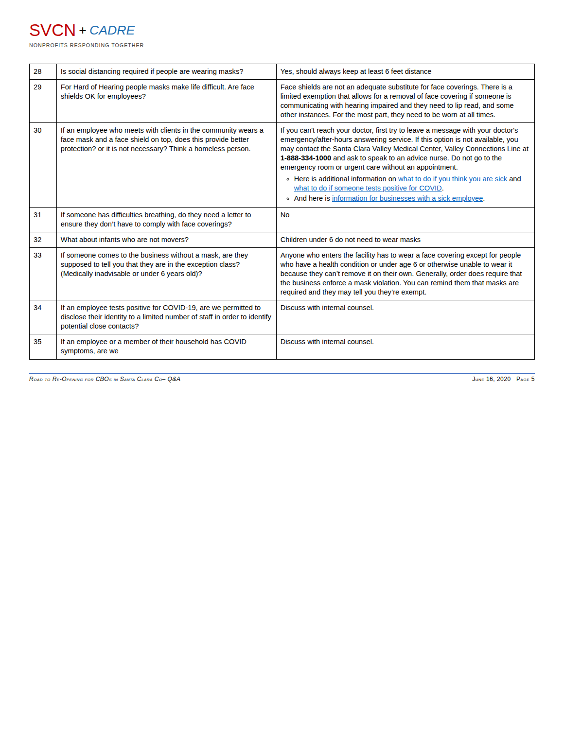SVCN+CADRE
NONPROFITS RESPONDING TOGETHER
| 28 | Is social distancing required if people are wearing masks? | Yes, should always keep at least 6 feet distance |
| 29 | For Hard of Hearing people masks make life difficult. Are face shields OK for employees? | Face shields are not an adequate substitute for face coverings. There is a limited exemption that allows for a removal of face covering if someone is communicating with hearing impaired and they need to lip read, and some other instances. For the most part, they need to be worn at all times. |
| 30 | If an employee who meets with clients in the community wears a face mask and a face shield on top, does this provide better protection? or it is not necessary? Think a homeless person. | If you can't reach your doctor, first try to leave a message with your doctor's emergency/after-hours answering service. If this option is not available, you may contact the Santa Clara Valley Medical Center, Valley Connections Line at 1-888-334-1000 and ask to speak to an advice nurse. Do not go to the emergency room or urgent care without an appointment. Here is additional information on what to do if you think you are sick and what to do if someone tests positive for COVID . And here is information for businesses with a sick employee . |
| 31 | If someone has difficulties breathing, do they need a letter to ensure they don’t have to comply with face coverings? | No |
| 32 | What about infants who are not movers? | Children under 6 do not need to wear masks |
| 33 | If someone comes to the business without a mask, are they supposed to tell you that they are in the exception class? (Medically inadvisable or under 6 years old)? | Anyone who enters the facility has to wear a face covering except for people who have a health condition or under age 6 or otherwise unable to wear it because they can’t remove it on their own. Generally, order does require that the business enforce a mask violation. You can remind them that masks are required and they may tell you they’re exempt. |
| 34 | If an employee tests positive for COVID-19, are we permitted to disclose their identity to a limited number of staff in order to identify potential close contacts? | Discuss with internal counsel. |
| 35 | If an employee or a member of their household has COVID symptoms, are we | Discuss with internal counsel. |
Road to Re-Opening for CBOs in Santa Clara Co– Q&A June 16, 2020 Page 5